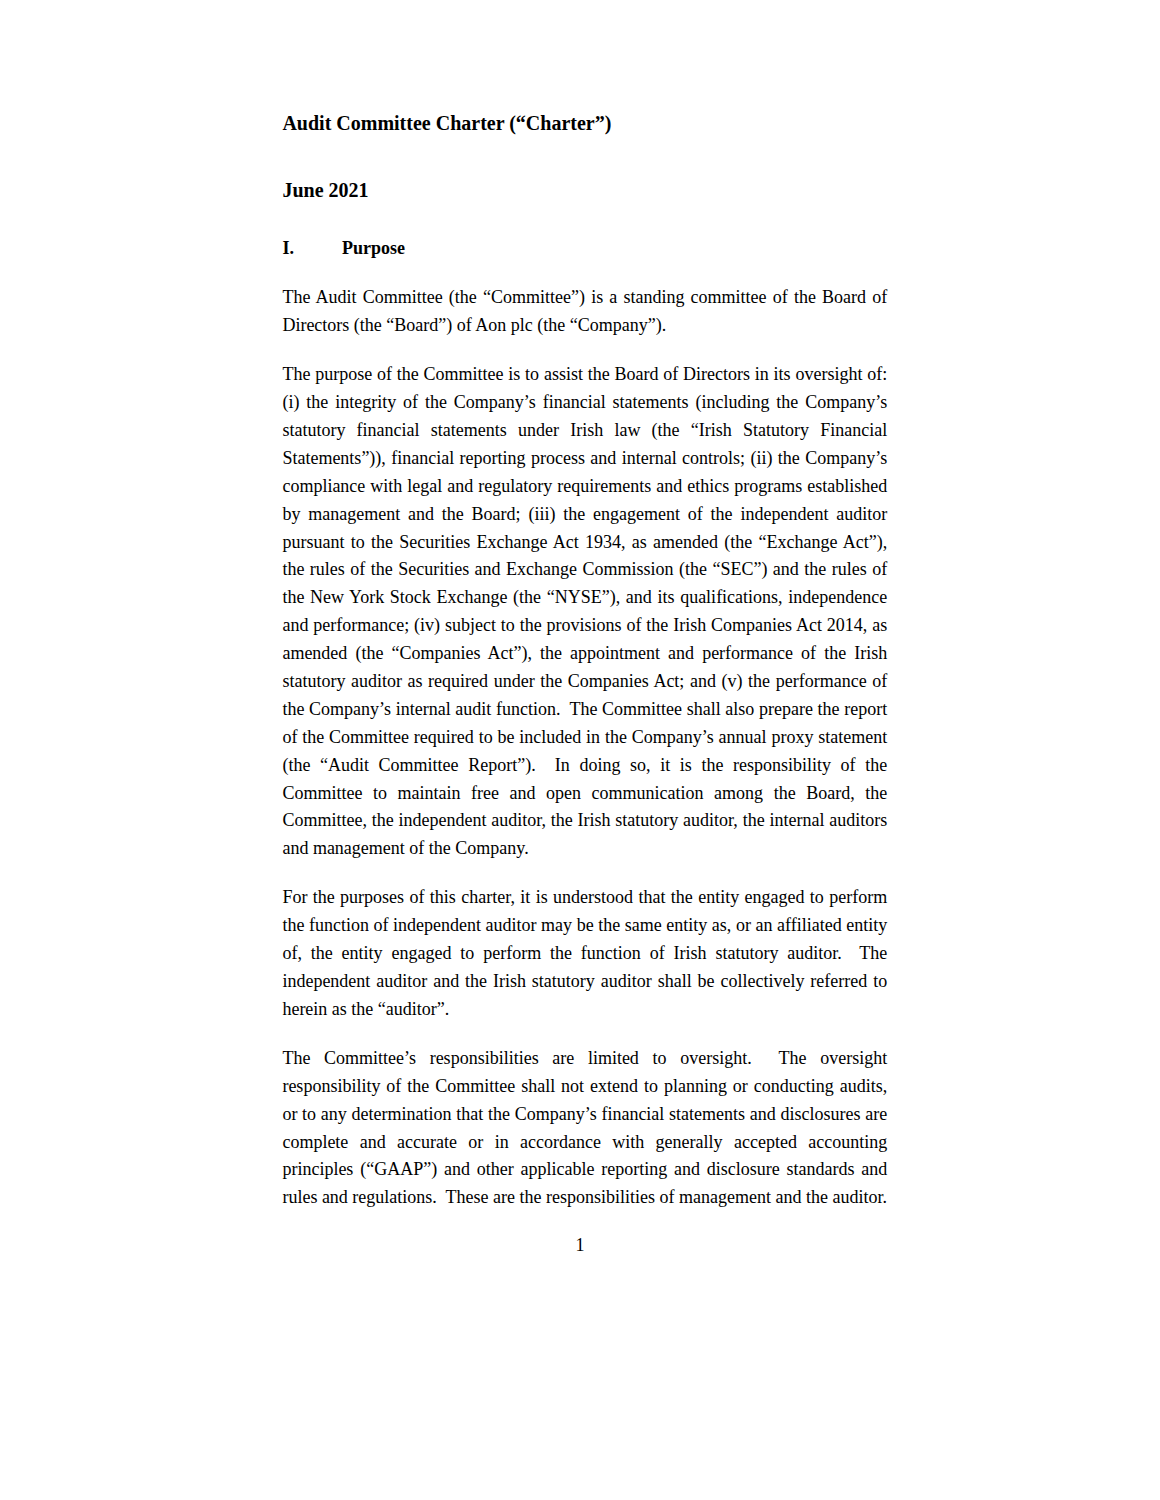Audit Committee Charter (“Charter”)
June 2021
I. Purpose
The Audit Committee (the “Committee”) is a standing committee of the Board of Directors (the “Board”) of Aon plc (the “Company”).
The purpose of the Committee is to assist the Board of Directors in its oversight of: (i) the integrity of the Company’s financial statements (including the Company’s statutory financial statements under Irish law (the “Irish Statutory Financial Statements”)), financial reporting process and internal controls; (ii) the Company’s compliance with legal and regulatory requirements and ethics programs established by management and the Board; (iii) the engagement of the independent auditor pursuant to the Securities Exchange Act 1934, as amended (the “Exchange Act”), the rules of the Securities and Exchange Commission (the “SEC”) and the rules of the New York Stock Exchange (the “NYSE”), and its qualifications, independence and performance; (iv) subject to the provisions of the Irish Companies Act 2014, as amended (the “Companies Act”), the appointment and performance of the Irish statutory auditor as required under the Companies Act; and (v) the performance of the Company’s internal audit function. The Committee shall also prepare the report of the Committee required to be included in the Company’s annual proxy statement (the “Audit Committee Report”). In doing so, it is the responsibility of the Committee to maintain free and open communication among the Board, the Committee, the independent auditor, the Irish statutory auditor, the internal auditors and management of the Company.
For the purposes of this charter, it is understood that the entity engaged to perform the function of independent auditor may be the same entity as, or an affiliated entity of, the entity engaged to perform the function of Irish statutory auditor. The independent auditor and the Irish statutory auditor shall be collectively referred to herein as the “auditor”.
The Committee’s responsibilities are limited to oversight. The oversight responsibility of the Committee shall not extend to planning or conducting audits, or to any determination that the Company’s financial statements and disclosures are complete and accurate or in accordance with generally accepted accounting principles (“GAAP”) and other applicable reporting and disclosure standards and rules and regulations. These are the responsibilities of management and the auditor.
1